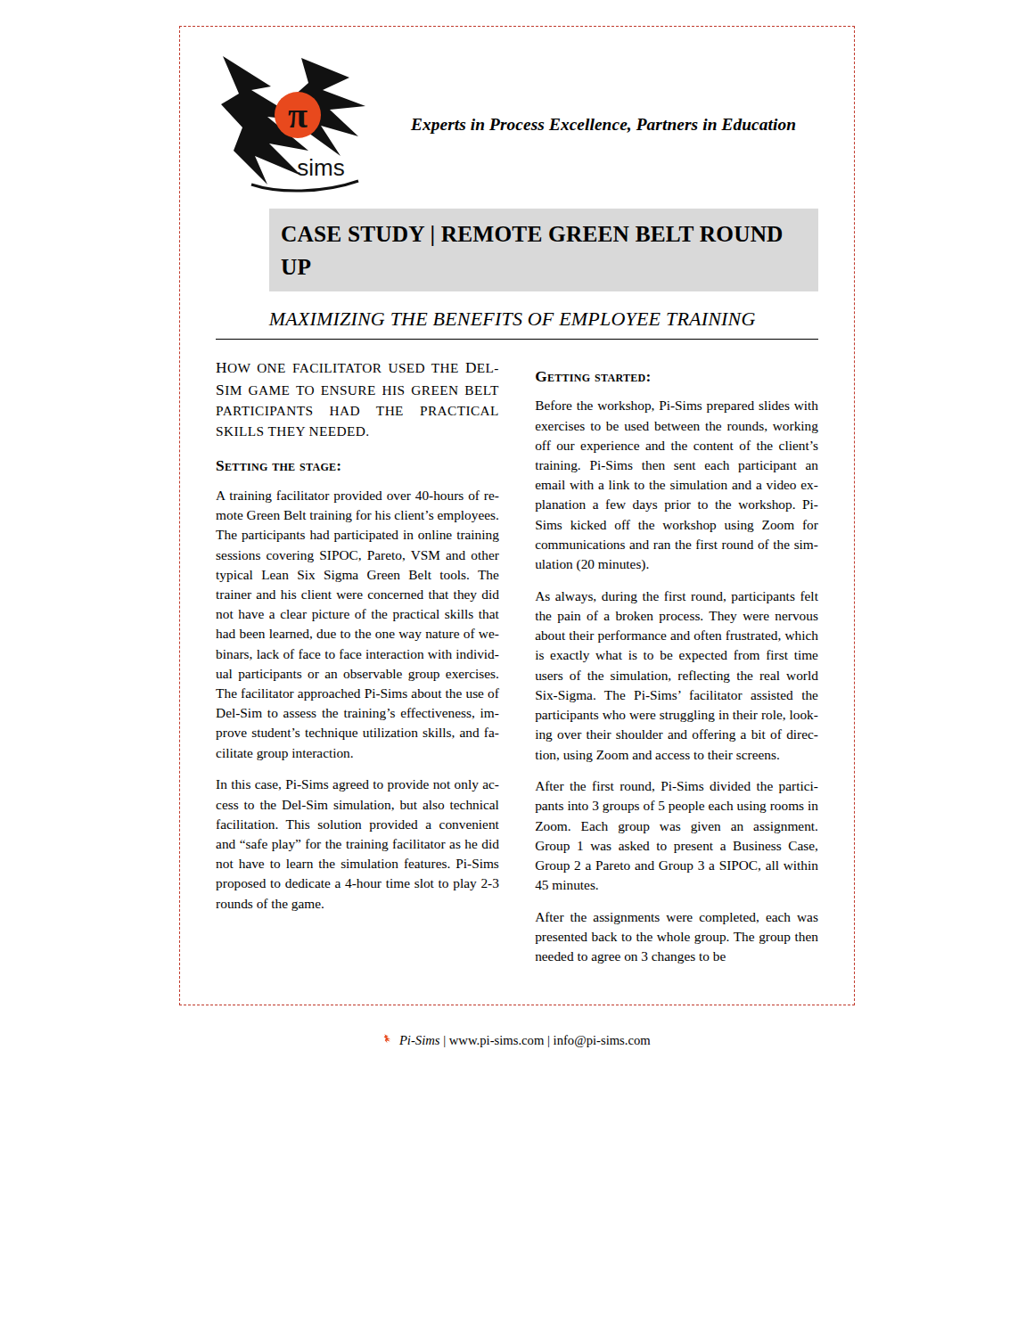π sims
Experts in Process Excellence, Partners in Education
CASE STUDY | REMOTE GREEN BELT ROUND UP
MAXIMIZING THE BENEFITS OF EMPLOYEE TRAINING
HOW ONE FACILITATOR USED THE DEL-SIM GAME TO ENSURE HIS GREEN BELT PARTICIPANTS HAD THE PRACTICAL SKILLS THEY NEEDED.
Setting the stage:
A training facilitator provided over 40-hours of remote Green Belt training for his client’s employees. The participants had participated in online training sessions covering SIPOC, Pareto, VSM and other typical Lean Six Sigma Green Belt tools. The trainer and his client were concerned that they did not have a clear picture of the practical skills that had been learned, due to the one way nature of webinars, lack of face to face interaction with individual participants or an observable group exercises. The facilitator approached Pi-Sims about the use of Del-Sim to assess the training’s effectiveness, improve student’s technique utilization skills, and facilitate group interaction.
In this case, Pi-Sims agreed to provide not only access to the Del-Sim simulation, but also technical facilitation. This solution provided a convenient and “safe play” for the training facilitator as he did not have to learn the simulation features. Pi-Sims proposed to dedicate a 4-hour time slot to play 2-3 rounds of the game.
Getting started:
Before the workshop, Pi-Sims prepared slides with exercises to be used between the rounds, working off our experience and the content of the client’s training. Pi-Sims then sent each participant an email with a link to the simulation and a video explanation a few days prior to the workshop. Pi-Sims kicked off the workshop using Zoom for communications and ran the first round of the simulation (20 minutes).
As always, during the first round, participants felt the pain of a broken process. They were nervous about their performance and often frustrated, which is exactly what is to be expected from first time users of the simulation, reflecting the real world Six-Sigma. The Pi-Sims’ facilitator assisted the participants who were struggling in their role, looking over their shoulder and offering a bit of direction, using Zoom and access to their screens.
After the first round, Pi-Sims divided the participants into 3 groups of 5 people each using rooms in Zoom. Each group was given an assignment. Group 1 was asked to present a Business Case, Group 2 a Pareto and Group 3 a SIPOC, all within 45 minutes.
After the assignments were completed, each was presented back to the whole group. The group then needed to agree on 3 changes to be
Pi-Sims | www.pi-sims.com | info@pi-sims.com